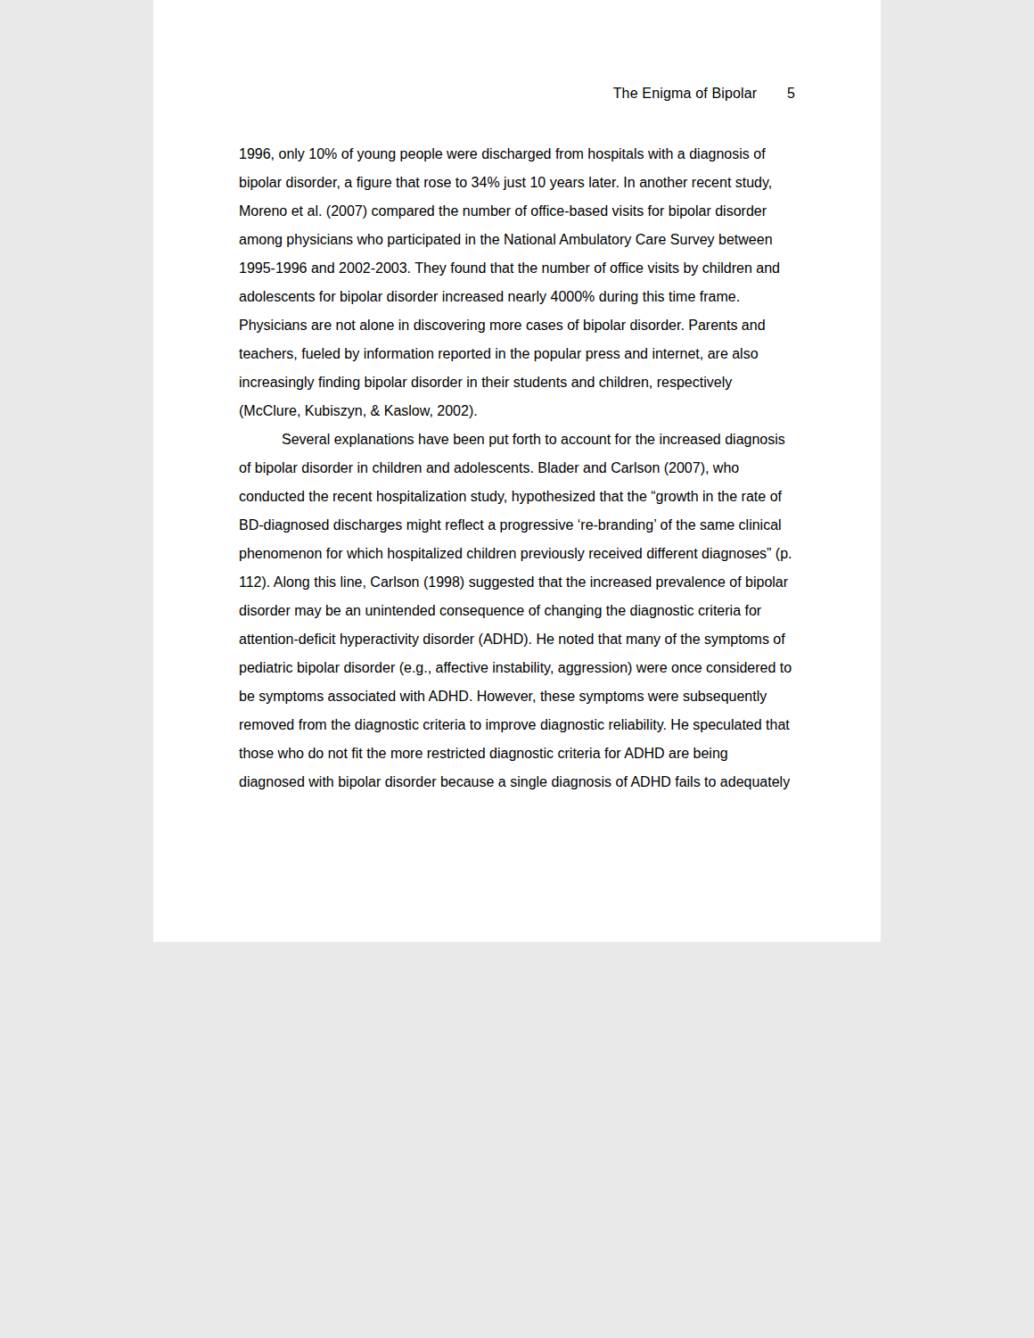The Enigma of Bipolar5
1996, only 10% of young people were discharged from hospitals with a diagnosis of bipolar disorder, a figure that rose to 34% just 10 years later. In another recent study, Moreno et al. (2007) compared the number of office-based visits for bipolar disorder among physicians who participated in the National Ambulatory Care Survey between 1995-1996 and 2002-2003. They found that the number of office visits by children and adolescents for bipolar disorder increased nearly 4000% during this time frame. Physicians are not alone in discovering more cases of bipolar disorder. Parents and teachers, fueled by information reported in the popular press and internet, are also increasingly finding bipolar disorder in their students and children, respectively (McClure, Kubiszyn, & Kaslow, 2002).
Several explanations have been put forth to account for the increased diagnosis of bipolar disorder in children and adolescents. Blader and Carlson (2007), who conducted the recent hospitalization study, hypothesized that the “growth in the rate of BD-diagnosed discharges might reflect a progressive ‘re-branding’ of the same clinical phenomenon for which hospitalized children previously received different diagnoses” (p. 112). Along this line, Carlson (1998) suggested that the increased prevalence of bipolar disorder may be an unintended consequence of changing the diagnostic criteria for attention-deficit hyperactivity disorder (ADHD). He noted that many of the symptoms of pediatric bipolar disorder (e.g., affective instability, aggression) were once considered to be symptoms associated with ADHD. However, these symptoms were subsequently removed from the diagnostic criteria to improve diagnostic reliability. He speculated that those who do not fit the more restricted diagnostic criteria for ADHD are being diagnosed with bipolar disorder because a single diagnosis of ADHD fails to adequately